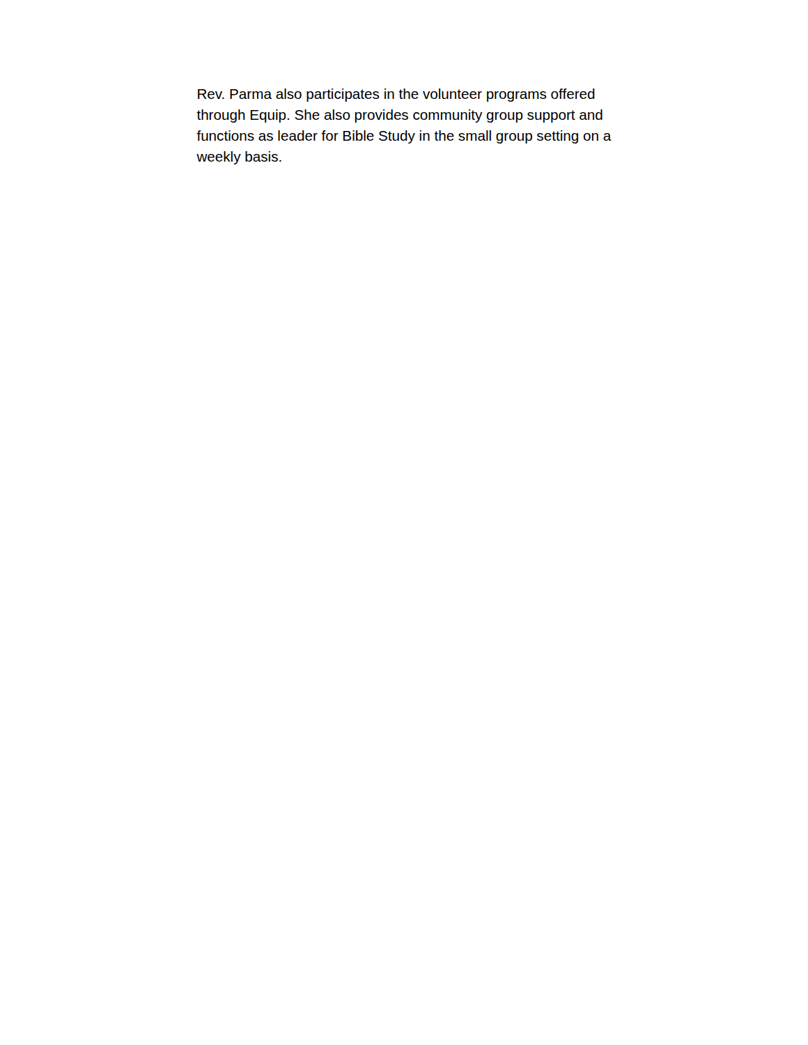Rev. Parma also participates in the volunteer programs offered through Equip. She also provides community group support and functions as leader for Bible Study in the small group setting on a weekly basis.